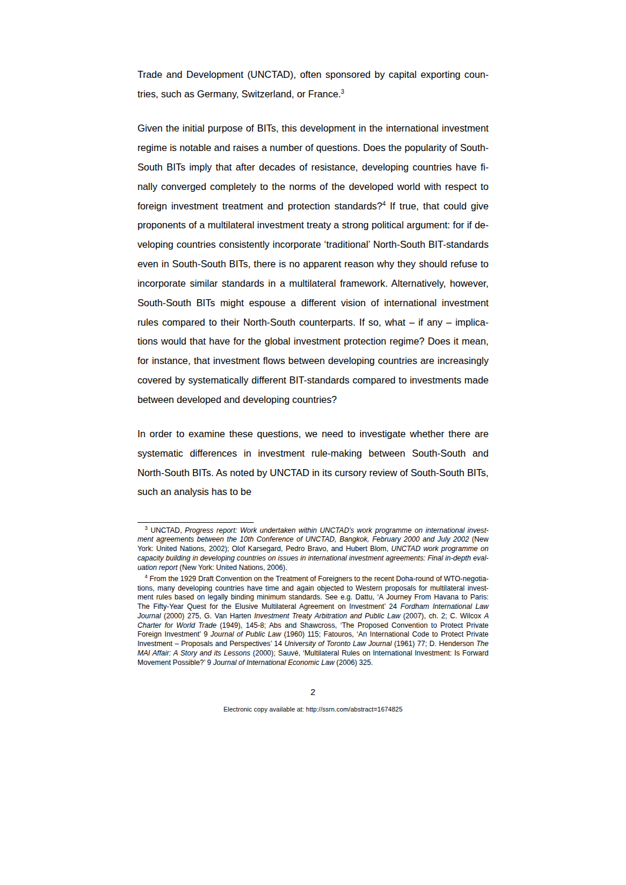Trade and Development (UNCTAD), often sponsored by capital exporting countries, such as Germany, Switzerland, or France.3
Given the initial purpose of BITs, this development in the international investment regime is notable and raises a number of questions. Does the popularity of South-South BITs imply that after decades of resistance, developing countries have finally converged completely to the norms of the developed world with respect to foreign investment treatment and protection standards?4 If true, that could give proponents of a multilateral investment treaty a strong political argument: for if developing countries consistently incorporate ‘traditional’ North-South BIT-standards even in South-South BITs, there is no apparent reason why they should refuse to incorporate similar standards in a multilateral framework. Alternatively, however, South-South BITs might espouse a different vision of international investment rules compared to their North-South counterparts. If so, what – if any – implications would that have for the global investment protection regime? Does it mean, for instance, that investment flows between developing countries are increasingly covered by systematically different BIT-standards compared to investments made between developed and developing countries?
In order to examine these questions, we need to investigate whether there are systematic differences in investment rule-making between South-South and North-South BITs. As noted by UNCTAD in its cursory review of South-South BITs, such an analysis has to be
3 UNCTAD, Progress report: Work undertaken within UNCTAD's work programme on international investment agreements between the 10th Conference of UNCTAD, Bangkok, February 2000 and July 2002 (New York: United Nations, 2002); Olof Karsegard, Pedro Bravo, and Hubert Blom, UNCTAD work programme on capacity building in developing countries on issues in international investment agreements: Final in-depth evaluation report (New York: United Nations, 2006).
4 From the 1929 Draft Convention on the Treatment of Foreigners to the recent Doha-round of WTO-negotiations, many developing countries have time and again objected to Western proposals for multilateral investment rules based on legally binding minimum standards. See e.g. Dattu, ‘A Journey From Havana to Paris: The Fifty-Year Quest for the Elusive Multilateral Agreement on Investment’ 24 Fordham International Law Journal (2000) 275, G. Van Harten Investment Treaty Arbitration and Public Law (2007), ch. 2; C. Wilcox A Charter for World Trade (1949), 145-8; Abs and Shawcross, ‘The Proposed Convention to Protect Private Foreign Investment’ 9 Journal of Public Law (1960) 115; Fatouros, ‘An International Code to Protect Private Investment – Proposals and Perspectives’ 14 University of Toronto Law Journal (1961) 77; D. Henderson The MAI Affair: A Story and its Lessons (2000); Sauvé, ‘Multilateral Rules on International Investment: Is Forward Movement Possible?’ 9 Journal of International Economic Law (2006) 325.
2
Electronic copy available at: http://ssrn.com/abstract=1674825